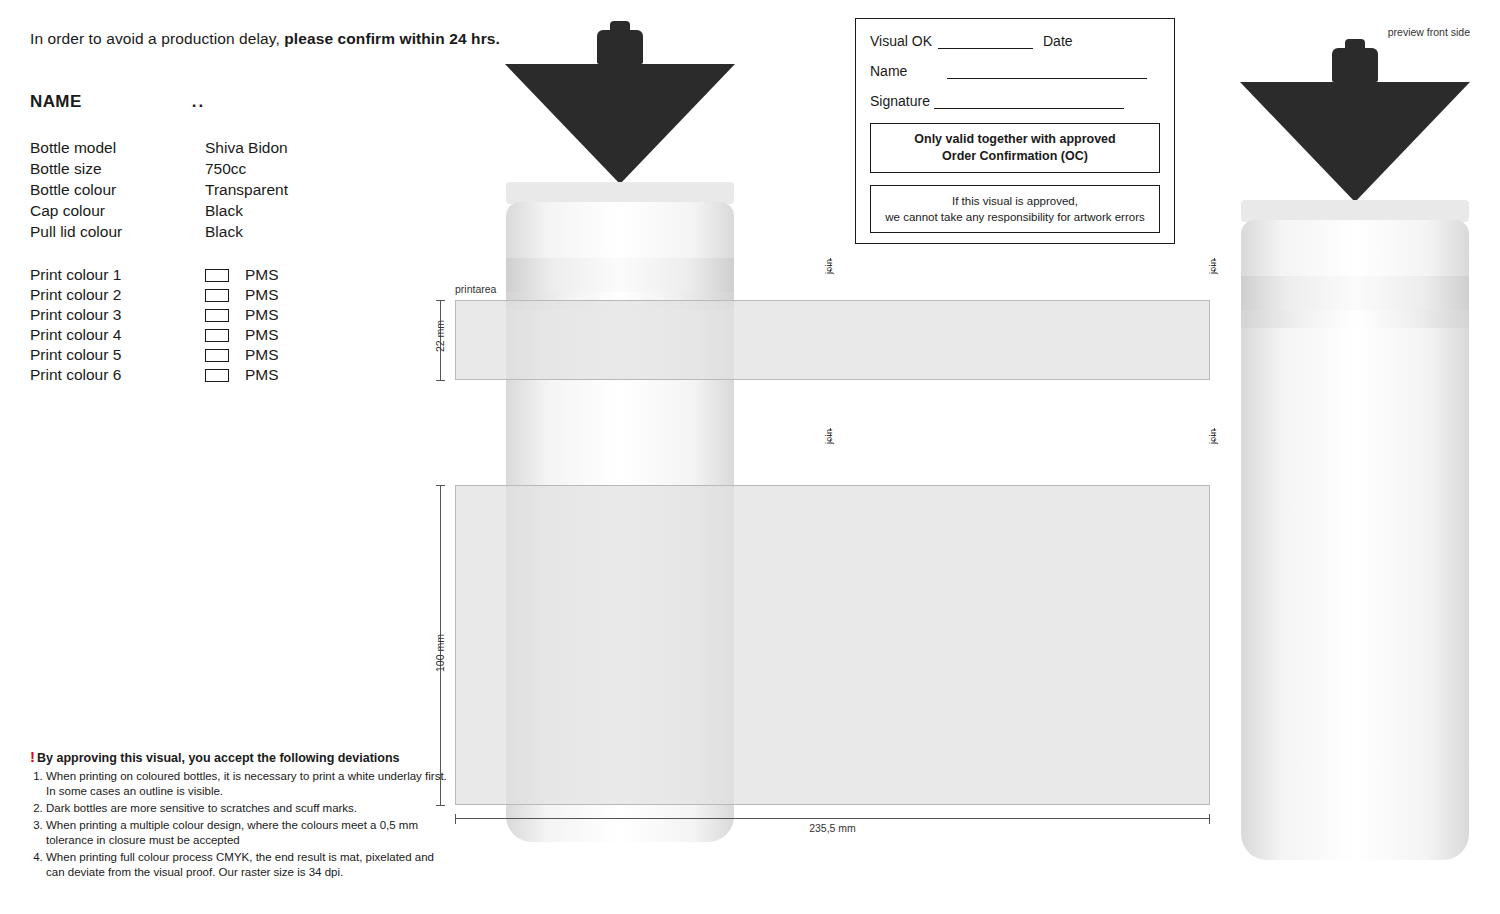In order to avoid a production delay, please confirm within 24 hrs.
NAME ..
| Bottle model | Shiva Bidon |
| Bottle size | 750cc |
| Bottle colour | Transparent |
| Cap colour | Black |
| Pull lid colour | Black |
| Print colour 1 | | PMS |
| Print colour 2 | | PMS |
| Print colour 3 | | PMS |
| Print colour 4 | | PMS |
| Print colour 5 | | PMS |
| Print colour 6 | | PMS |
!By approving this visual, you accept the following deviations
When printing on coloured bottles, it is necessary to print a white underlay first. In some cases an outline is visible.
Dark bottles are more sensitive to scratches and scuff marks.
When printing a multiple colour design, where the colours meet a 0,5 mm tolerance in closure must be accepted
When printing full colour process CMYK, the end result is mat, pixelated and can deviate from the visual proof. Our raster size is 34 dpi.
printarea
22 mm
100 mm
235,5 mm
join
join
join
join
Visual OK Date
Name
Signature
Only valid together with approved
Order Confirmation (OC)
If this visual is approved,
we cannot take any responsibility for artwork errors
preview front side